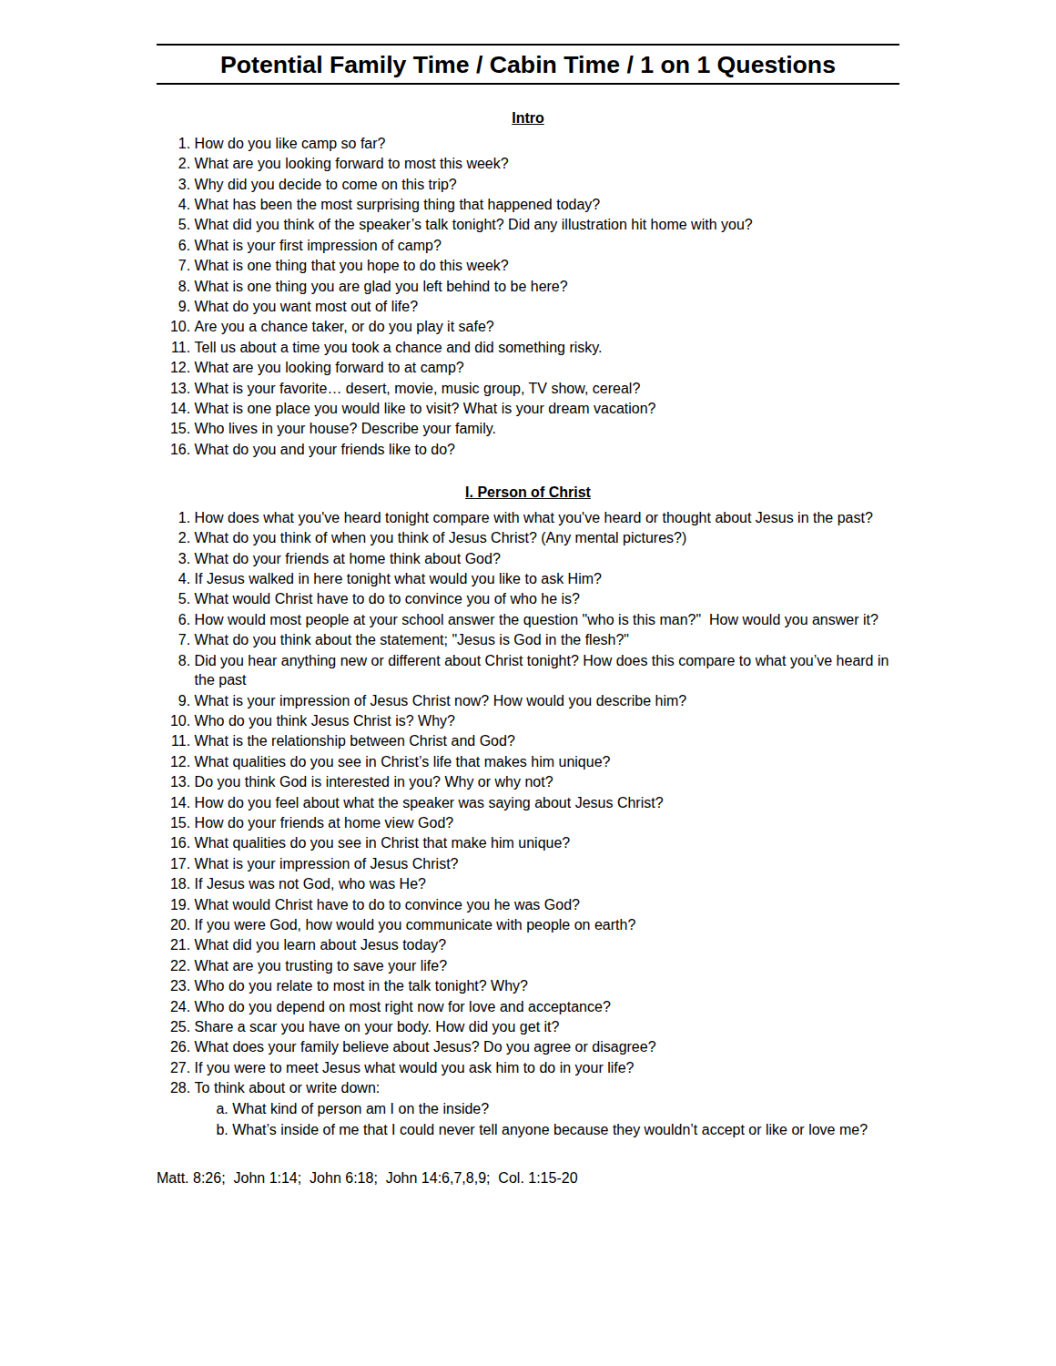Potential Family Time / Cabin Time / 1 on 1 Questions
Intro
How do you like camp so far?
What are you looking forward to most this week?
Why did you decide to come on this trip?
What has been the most surprising thing that happened today?
What did you think of the speaker’s talk tonight? Did any illustration hit home with you?
What is your first impression of camp?
What is one thing that you hope to do this week?
What is one thing you are glad you left behind to be here?
What do you want most out of life?
Are you a chance taker, or do you play it safe?
Tell us about a time you took a chance and did something risky.
What are you looking forward to at camp?
What is your favorite… desert, movie, music group, TV show, cereal?
What is one place you would like to visit? What is your dream vacation?
Who lives in your house? Describe your family.
What do you and your friends like to do?
I. Person of Christ
How does what you've heard tonight compare with what you've heard or thought about Jesus in the past?
What do you think of when you think of Jesus Christ? (Any mental pictures?)
What do your friends at home think about God?
If Jesus walked in here tonight what would you like to ask Him?
What would Christ have to do to convince you of who he is?
How would most people at your school answer the question "who is this man?" How would you answer it?
What do you think about the statement; "Jesus is God in the flesh?"
Did you hear anything new or different about Christ tonight? How does this compare to what you’ve heard in the past
What is your impression of Jesus Christ now? How would you describe him?
Who do you think Jesus Christ is? Why?
What is the relationship between Christ and God?
What qualities do you see in Christ’s life that makes him unique?
Do you think God is interested in you? Why or why not?
How do you feel about what the speaker was saying about Jesus Christ?
How do your friends at home view God?
What qualities do you see in Christ that make him unique?
What is your impression of Jesus Christ?
If Jesus was not God, who was He?
What would Christ have to do to convince you he was God?
If you were God, how would you communicate with people on earth?
What did you learn about Jesus today?
What are you trusting to save your life?
Who do you relate to most in the talk tonight? Why?
Who do you depend on most right now for love and acceptance?
Share a scar you have on your body. How did you get it?
What does your family believe about Jesus? Do you agree or disagree?
If you were to meet Jesus what would you ask him to do in your life?
To think about or write down:
What kind of person am I on the inside?
What’s inside of me that I could never tell anyone because they wouldn’t accept or like or love me?
Matt. 8:26; John 1:14; John 6:18; John 14:6,7,8,9; Col. 1:15-20